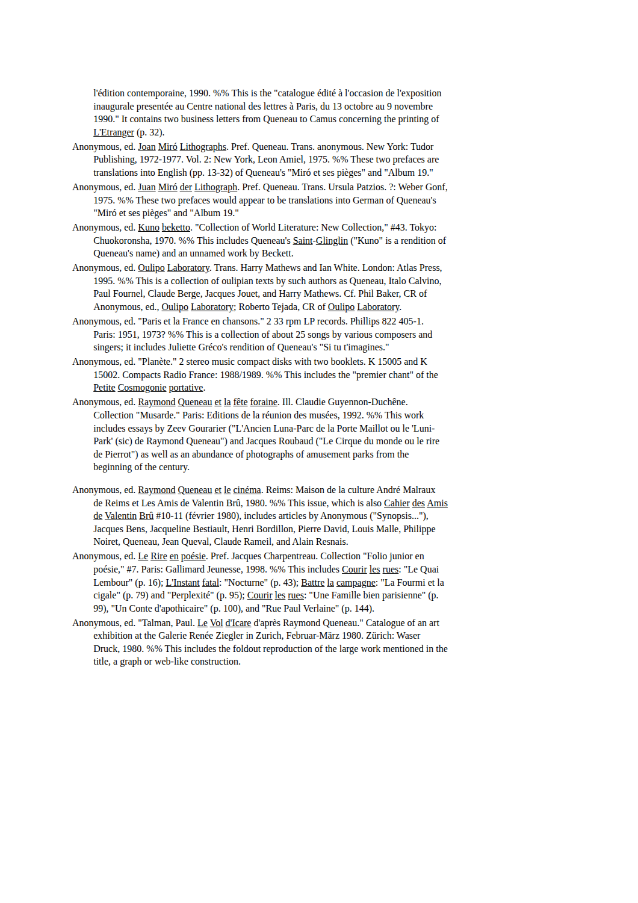l'édition contemporaine, 1990. %% This is the "catalogue édité à l'occasion de l'exposition inaugurale presentée au Centre national des lettres à Paris, du 13 octobre au 9 novembre 1990." It contains two business letters from Queneau to Camus concerning the printing of L'Etranger (p. 32).
Anonymous, ed. Joan Miró Lithographs. Pref. Queneau. Trans. anonymous. New York: Tudor Publishing, 1972-1977. Vol. 2: New York, Leon Amiel, 1975. %% These two prefaces are translations into English (pp. 13-32) of Queneau's "Miró et ses pièges" and "Album 19."
Anonymous, ed. Juan Miró der Lithograph. Pref. Queneau. Trans. Ursula Patzios. ?: Weber Gonf, 1975. %% These two prefaces would appear to be translations into German of Queneau's "Miró et ses pièges" and "Album 19."
Anonymous, ed. Kuno beketto. "Collection of World Literature: New Collection," #43. Tokyo: Chuokoronsha, 1970. %% This includes Queneau's Saint-Glinglin ("Kuno" is a rendition of Queneau's name) and an unnamed work by Beckett.
Anonymous, ed. Oulipo Laboratory. Trans. Harry Mathews and Ian White. London: Atlas Press, 1995. %% This is a collection of oulipian texts by such authors as Queneau, Italo Calvino, Paul Fournel, Claude Berge, Jacques Jouet, and Harry Mathews. Cf. Phil Baker, CR of Anonymous, ed., Oulipo Laboratory; Roberto Tejada, CR of Oulipo Laboratory.
Anonymous, ed. "Paris et la France en chansons." 2 33 rpm LP records. Phillips 822 405-1. Paris: 1951, 1973? %% This is a collection of about 25 songs by various composers and singers; it includes Juliette Gréco's rendition of Queneau's "Si tu t'imagines."
Anonymous, ed. "Planète." 2 stereo music compact disks with two booklets. K 15005 and K 15002. Compacts Radio France: 1988/1989. %% This includes the "premier chant" of the Petite Cosmogonie portative.
Anonymous, ed. Raymond Queneau et la fête foraine. Ill. Claudie Guyennon-Duchêne. Collection "Musarde." Paris: Editions de la réunion des musées, 1992. %% This work includes essays by Zeev Gourarier ("L'Ancien Luna-Parc de la Porte Maillot ou le 'Luni-Park' (sic) de Raymond Queneau") and Jacques Roubaud ("Le Cirque du monde ou le rire de Pierrot") as well as an abundance of photographs of amusement parks from the beginning of the century.
Anonymous, ed. Raymond Queneau et le cinéma. Reims: Maison de la culture André Malraux
de Reims et Les Amis de Valentin Brû, 1980. %% This issue, which is also Cahier des Amis de Valentin Brû #10-11 (février 1980), includes articles by Anonymous ("Synopsis..."), Jacques Bens, Jacqueline Bestiault, Henri Bordillon, Pierre David, Louis Malle, Philippe Noiret, Queneau, Jean Queval, Claude Rameil, and Alain Resnais.
Anonymous, ed. Le Rire en poésie. Pref. Jacques Charpentreau. Collection "Folio junior en poésie," #7. Paris: Gallimard Jeunesse, 1998. %% This includes Courir les rues: "Le Quai Lembour" (p. 16); L'Instant fatal: "Nocturne" (p. 43); Battre la campagne: "La Fourmi et la cigale" (p. 79) and "Perplexité" (p. 95); Courir les rues: "Une Famille bien parisienne" (p. 99), "Un Conte d'apothicaire" (p. 100), and "Rue Paul Verlaine" (p. 144).
Anonymous, ed. "Talman, Paul. Le Vol d'Icare d'après Raymond Queneau." Catalogue of an art exhibition at the Galerie Renée Ziegler in Zurich, Februar-März 1980. Zürich: Waser Druck, 1980. %% This includes the foldout reproduction of the large work mentioned in the title, a graph or web-like construction.